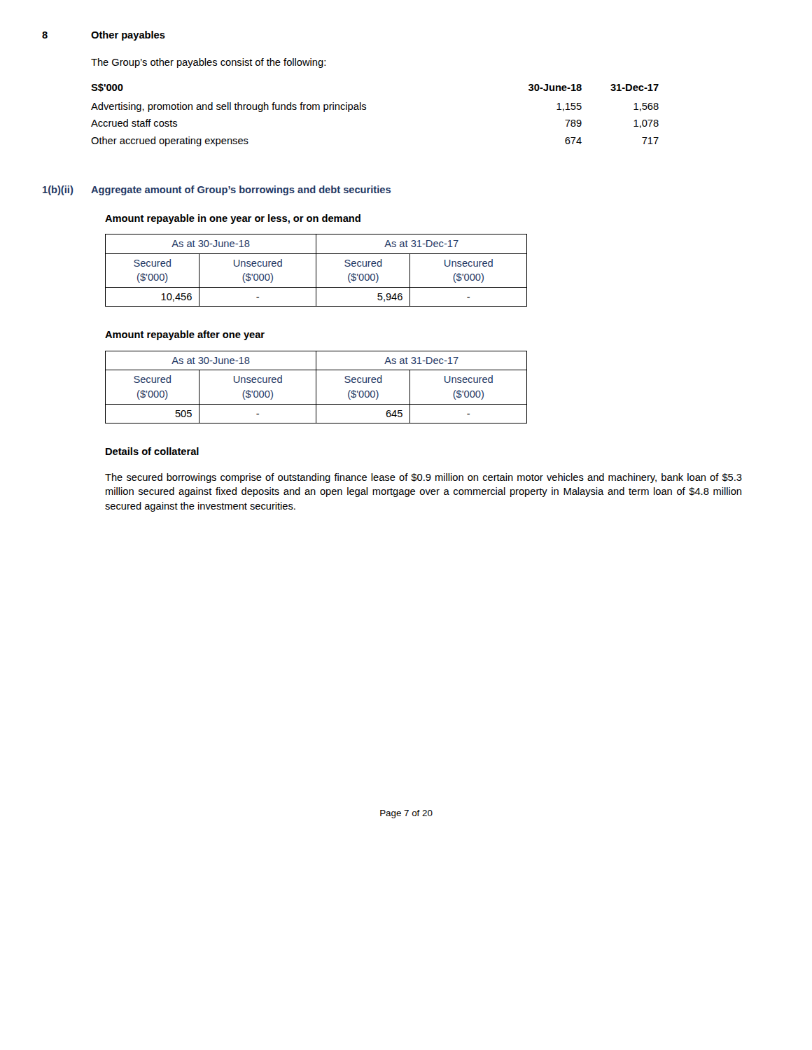8
Other payables
The Group’s other payables consist of the following:
| S$'000 | 30-June-18 | 31-Dec-17 |
| Advertising, promotion and sell through funds from principals | 1,155 | 1,568 |
| Accrued staff costs | 789 | 1,078 |
| Other accrued operating expenses | 674 | 717 |
1(b)(ii)
Aggregate amount of Group’s borrowings and debt securities
Amount repayable in one year or less, or on demand
| As at 30-June-18 | As at 31-Dec-17 |
| --- | --- |
| Secured ($'000) | Unsecured ($'000) | Secured ($'000) | Unsecured ($'000) |
| 10,456 | - | 5,946 | - |
Amount repayable after one year
| As at 30-June-18 | As at 31-Dec-17 |
| --- | --- |
| Secured ($'000) | Unsecured ($'000) | Secured ($'000) | Unsecured ($'000) |
| 505 | - | 645 | - |
Details of collateral
The secured borrowings comprise of outstanding finance lease of $0.9 million on certain motor vehicles and machinery, bank loan of $5.3 million secured against fixed deposits and an open legal mortgage over a commercial property in Malaysia and term loan of $4.8 million secured against the investment securities.
Page 7 of 20